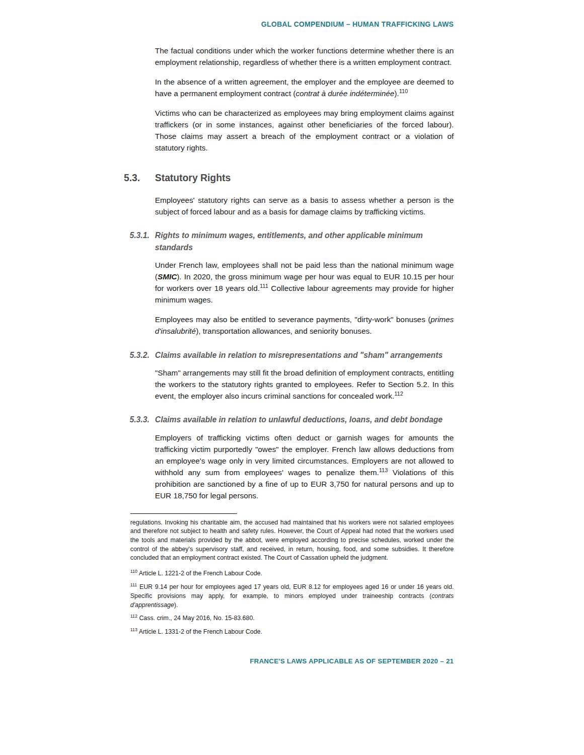GLOBAL COMPENDIUM – HUMAN TRAFFICKING LAWS
The factual conditions under which the worker functions determine whether there is an employment relationship, regardless of whether there is a written employment contract.
In the absence of a written agreement, the employer and the employee are deemed to have a permanent employment contract (contrat à durée indéterminée).110
Victims who can be characterized as employees may bring employment claims against traffickers (or in some instances, against other beneficiaries of the forced labour). Those claims may assert a breach of the employment contract or a violation of statutory rights.
5.3. Statutory Rights
Employees' statutory rights can serve as a basis to assess whether a person is the subject of forced labour and as a basis for damage claims by trafficking victims.
5.3.1. Rights to minimum wages, entitlements, and other applicable minimum standards
Under French law, employees shall not be paid less than the national minimum wage (SMIC). In 2020, the gross minimum wage per hour was equal to EUR 10.15 per hour for workers over 18 years old.111 Collective labour agreements may provide for higher minimum wages.
Employees may also be entitled to severance payments, "dirty-work" bonuses (primes d'insalubrité), transportation allowances, and seniority bonuses.
5.3.2. Claims available in relation to misrepresentations and "sham" arrangements
"Sham" arrangements may still fit the broad definition of employment contracts, entitling the workers to the statutory rights granted to employees. Refer to Section 5.2. In this event, the employer also incurs criminal sanctions for concealed work.112
5.3.3. Claims available in relation to unlawful deductions, loans, and debt bondage
Employers of trafficking victims often deduct or garnish wages for amounts the trafficking victim purportedly "owes" the employer. French law allows deductions from an employee's wage only in very limited circumstances. Employers are not allowed to withhold any sum from employees' wages to penalize them.113 Violations of this prohibition are sanctioned by a fine of up to EUR 3,750 for natural persons and up to EUR 18,750 for legal persons.
regulations. Invoking his charitable aim, the accused had maintained that his workers were not salaried employees and therefore not subject to health and safety rules. However, the Court of Appeal had noted that the workers used the tools and materials provided by the abbot, were employed according to precise schedules, worked under the control of the abbey's supervisory staff, and received, in return, housing, food, and some subsidies. It therefore concluded that an employment contract existed. The Court of Cassation upheld the judgment.
110 Article L. 1221-2 of the French Labour Code.
111 EUR 9.14 per hour for employees aged 17 years old, EUR 8.12 for employees aged 16 or under 16 years old. Specific provisions may apply, for example, to minors employed under traineeship contracts (contrats d'apprentissage).
112 Cass. crim., 24 May 2016, No. 15-83.680.
113 Article L. 1331-2 of the French Labour Code.
FRANCE'S LAWS APPLICABLE AS OF SEPTEMBER 2020 – 21